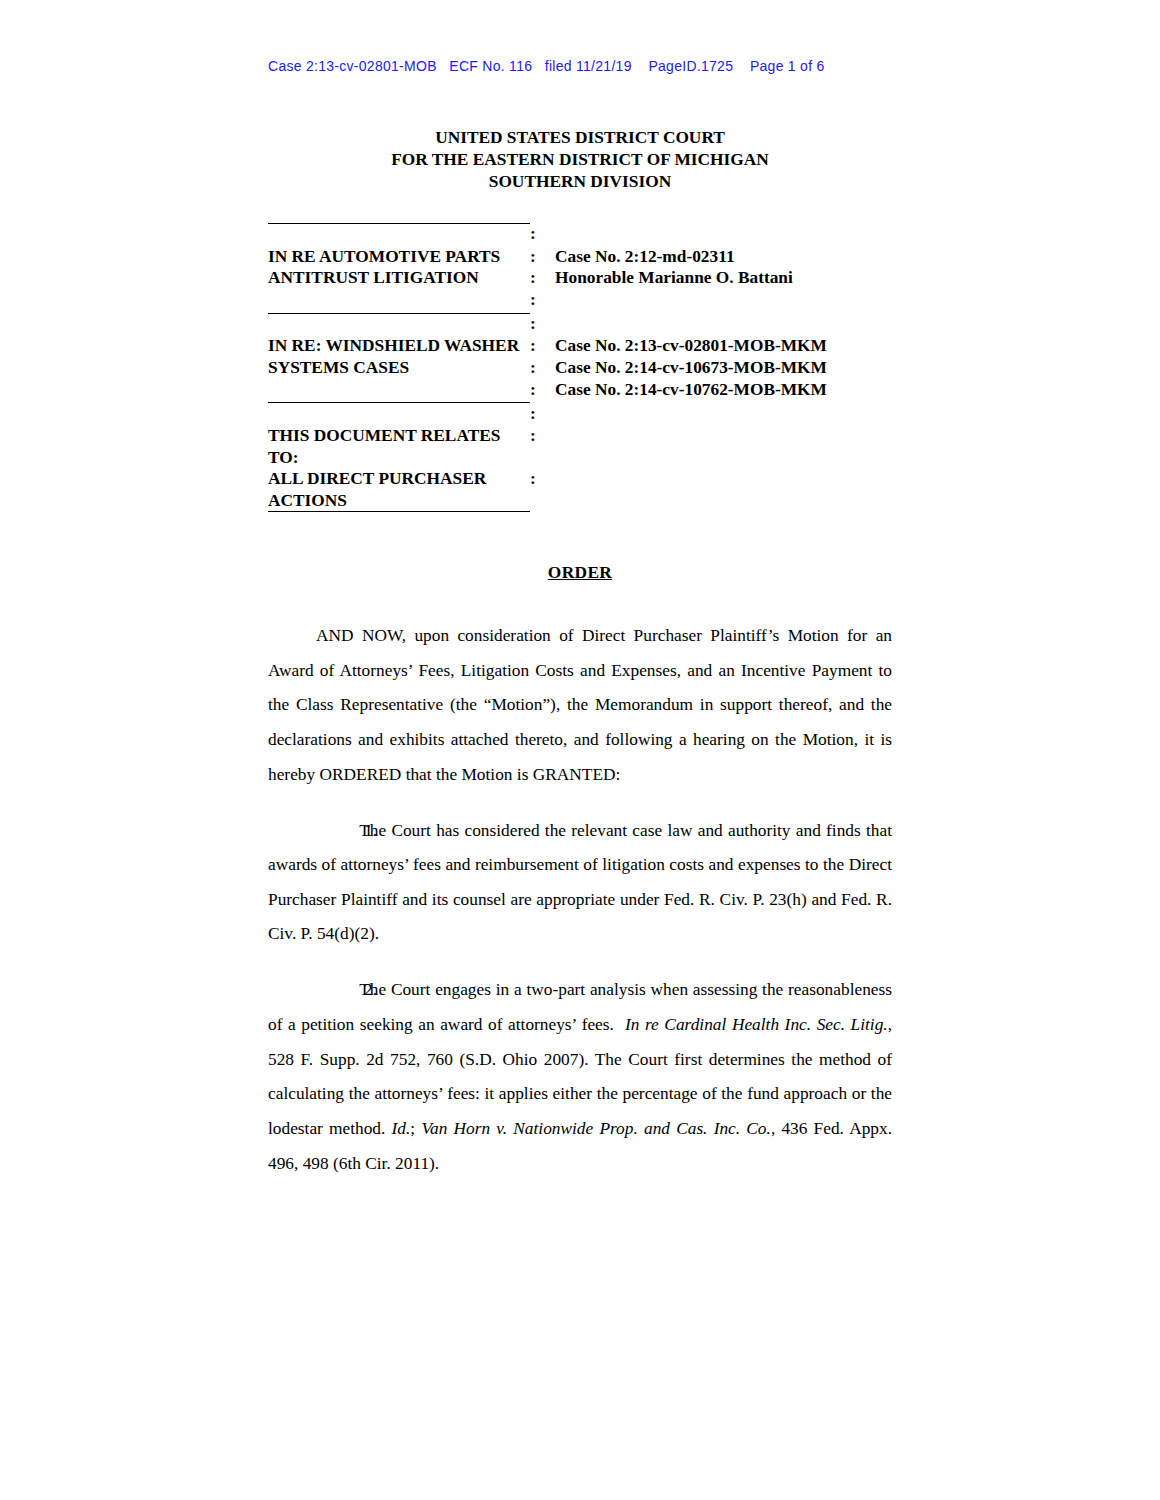Case 2:13-cv-02801-MOB ECF No. 116 filed 11/21/19 PageID.1725 Page 1 of 6
UNITED STATES DISTRICT COURT
FOR THE EASTERN DISTRICT OF MICHIGAN
SOUTHERN DIVISION
| | : | |
| IN RE AUTOMOTIVE PARTS | : | Case No. 2:12-md-02311 |
| ANTITRUST LITIGATION | : | Honorable Marianne O. Battani |
| | : | |
| | : | |
| IN RE: WINDSHIELD WASHER | : | Case No. 2:13-cv-02801-MOB-MKM |
| SYSTEMS CASES | : | Case No. 2:14-cv-10673-MOB-MKM |
| | : | Case No. 2:14-cv-10762-MOB-MKM |
| | : | |
| THIS DOCUMENT RELATES TO: | : | |
| ALL DIRECT PURCHASER ACTIONS | : | |
ORDER
AND NOW, upon consideration of Direct Purchaser Plaintiff’s Motion for an Award of Attorneys’ Fees, Litigation Costs and Expenses, and an Incentive Payment to the Class Representative (the “Motion”), the Memorandum in support thereof, and the declarations and exhibits attached thereto, and following a hearing on the Motion, it is hereby ORDERED that the Motion is GRANTED:
1. The Court has considered the relevant case law and authority and finds that awards of attorneys’ fees and reimbursement of litigation costs and expenses to the Direct Purchaser Plaintiff and its counsel are appropriate under Fed. R. Civ. P. 23(h) and Fed. R. Civ. P. 54(d)(2).
2. The Court engages in a two-part analysis when assessing the reasonableness of a petition seeking an award of attorneys’ fees. In re Cardinal Health Inc. Sec. Litig., 528 F. Supp. 2d 752, 760 (S.D. Ohio 2007). The Court first determines the method of calculating the attorneys’ fees: it applies either the percentage of the fund approach or the lodestar method. Id.; Van Horn v. Nationwide Prop. and Cas. Inc. Co., 436 Fed. Appx. 496, 498 (6th Cir. 2011).